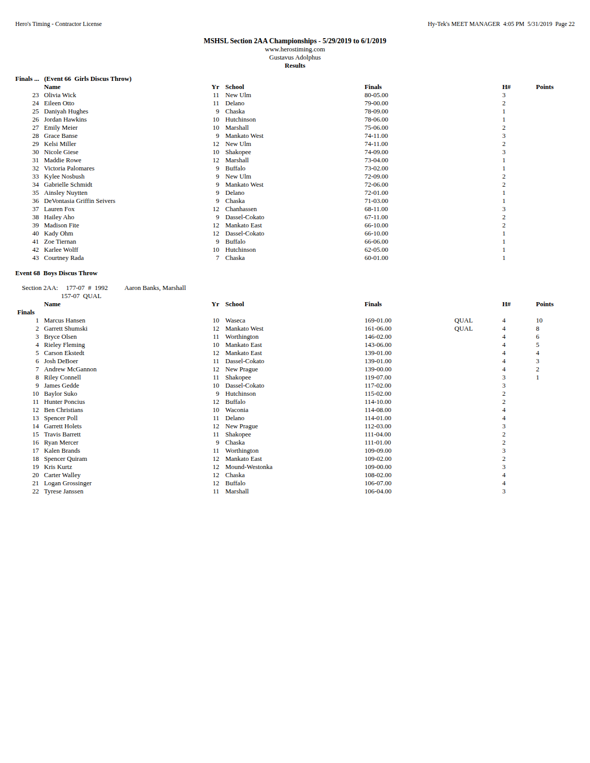Hero's Timing - Contractor License
Hy-Tek's MEET MANAGER 4:05 PM 5/31/2019 Page 22
MSHSL Section 2AA Championships - 5/29/2019 to 6/1/2019
www.herostiming.com
Gustavus Adolphus
Results
Finals ... (Event 66 Girls Discus Throw)
| | Name | Yr | School | Finals | | H# | Points |
| --- | --- | --- | --- | --- | --- | --- | --- |
| 23 | Olivia Wick | 11 | New Ulm | 80-05.00 | | 3 | |
| 24 | Eileen Otto | 11 | Delano | 79-00.00 | | 2 | |
| 25 | Daniyah Hughes | 9 | Chaska | 78-09.00 | | 1 | |
| 26 | Jordan Hawkins | 10 | Hutchinson | 78-06.00 | | 1 | |
| 27 | Emily Meier | 10 | Marshall | 75-06.00 | | 2 | |
| 28 | Grace Banse | 9 | Mankato West | 74-11.00 | | 3 | |
| 29 | Kelsi Miller | 12 | New Ulm | 74-11.00 | | 2 | |
| 30 | Nicole Giese | 10 | Shakopee | 74-09.00 | | 3 | |
| 31 | Maddie Rowe | 12 | Marshall | 73-04.00 | | 1 | |
| 32 | Victoria Palomares | 9 | Buffalo | 73-02.00 | | 1 | |
| 33 | Kylee Nosbush | 9 | New Ulm | 72-09.00 | | 2 | |
| 34 | Gabrielle Schmidt | 9 | Mankato West | 72-06.00 | | 2 | |
| 35 | Ainsley Nuytten | 9 | Delano | 72-01.00 | | 1 | |
| 36 | DeVontasia Griffin Seivers | 9 | Chaska | 71-03.00 | | 1 | |
| 37 | Lauren Fox | 12 | Chanhassen | 68-11.00 | | 3 | |
| 38 | Hailey Aho | 9 | Dassel-Cokato | 67-11.00 | | 2 | |
| 39 | Madison Fite | 12 | Mankato East | 66-10.00 | | 2 | |
| 40 | Kady Ohm | 12 | Dassel-Cokato | 66-10.00 | | 1 | |
| 41 | Zoe Tiernan | 9 | Buffalo | 66-06.00 | | 1 | |
| 42 | Karlee Wolff | 10 | Hutchinson | 62-05.00 | | 1 | |
| 43 | Courtney Rada | 7 | Chaska | 60-01.00 | | 1 | |
Event 68 Boys Discus Throw
Section 2AA: 177-07 # 1992 Aaron Banks, Marshall
157-07 QUAL
| | Name | Yr | School | Finals | | H# | Points |
| --- | --- | --- | --- | --- | --- | --- | --- |
| Finals |
| 1 | Marcus Hansen | 10 | Waseca | 169-01.00 | QUAL | 4 | 10 |
| 2 | Garrett Shumski | 12 | Mankato West | 161-06.00 | QUAL | 4 | 8 |
| 3 | Bryce Olsen | 11 | Worthington | 146-02.00 | | 4 | 6 |
| 4 | Rieley Fleming | 10 | Mankato East | 143-06.00 | | 4 | 5 |
| 5 | Carson Ekstedt | 12 | Mankato East | 139-01.00 | | 4 | 4 |
| 6 | Josh DeBoer | 11 | Dassel-Cokato | 139-01.00 | | 4 | 3 |
| 7 | Andrew McGannon | 12 | New Prague | 139-00.00 | | 4 | 2 |
| 8 | Riley Connell | 11 | Shakopee | 119-07.00 | | 3 | 1 |
| 9 | James Gedde | 10 | Dassel-Cokato | 117-02.00 | | 3 | |
| 10 | Baylor Suko | 9 | Hutchinson | 115-02.00 | | 2 | |
| 11 | Hunter Poncius | 12 | Buffalo | 114-10.00 | | 2 | |
| 12 | Ben Christians | 10 | Waconia | 114-08.00 | | 4 | |
| 13 | Spencer Poll | 11 | Delano | 114-01.00 | | 4 | |
| 14 | Garrett Holets | 12 | New Prague | 112-03.00 | | 3 | |
| 15 | Travis Barrett | 11 | Shakopee | 111-04.00 | | 2 | |
| 16 | Ryan Mercer | 9 | Chaska | 111-01.00 | | 2 | |
| 17 | Kalen Brands | 11 | Worthington | 109-09.00 | | 3 | |
| 18 | Spencer Quiram | 12 | Mankato East | 109-02.00 | | 2 | |
| 19 | Kris Kurtz | 12 | Mound-Westonka | 109-00.00 | | 3 | |
| 20 | Carter Walley | 12 | Chaska | 108-02.00 | | 4 | |
| 21 | Logan Grossinger | 12 | Buffalo | 106-07.00 | | 4 | |
| 22 | Tyrese Janssen | 11 | Marshall | 106-04.00 | | 3 | |